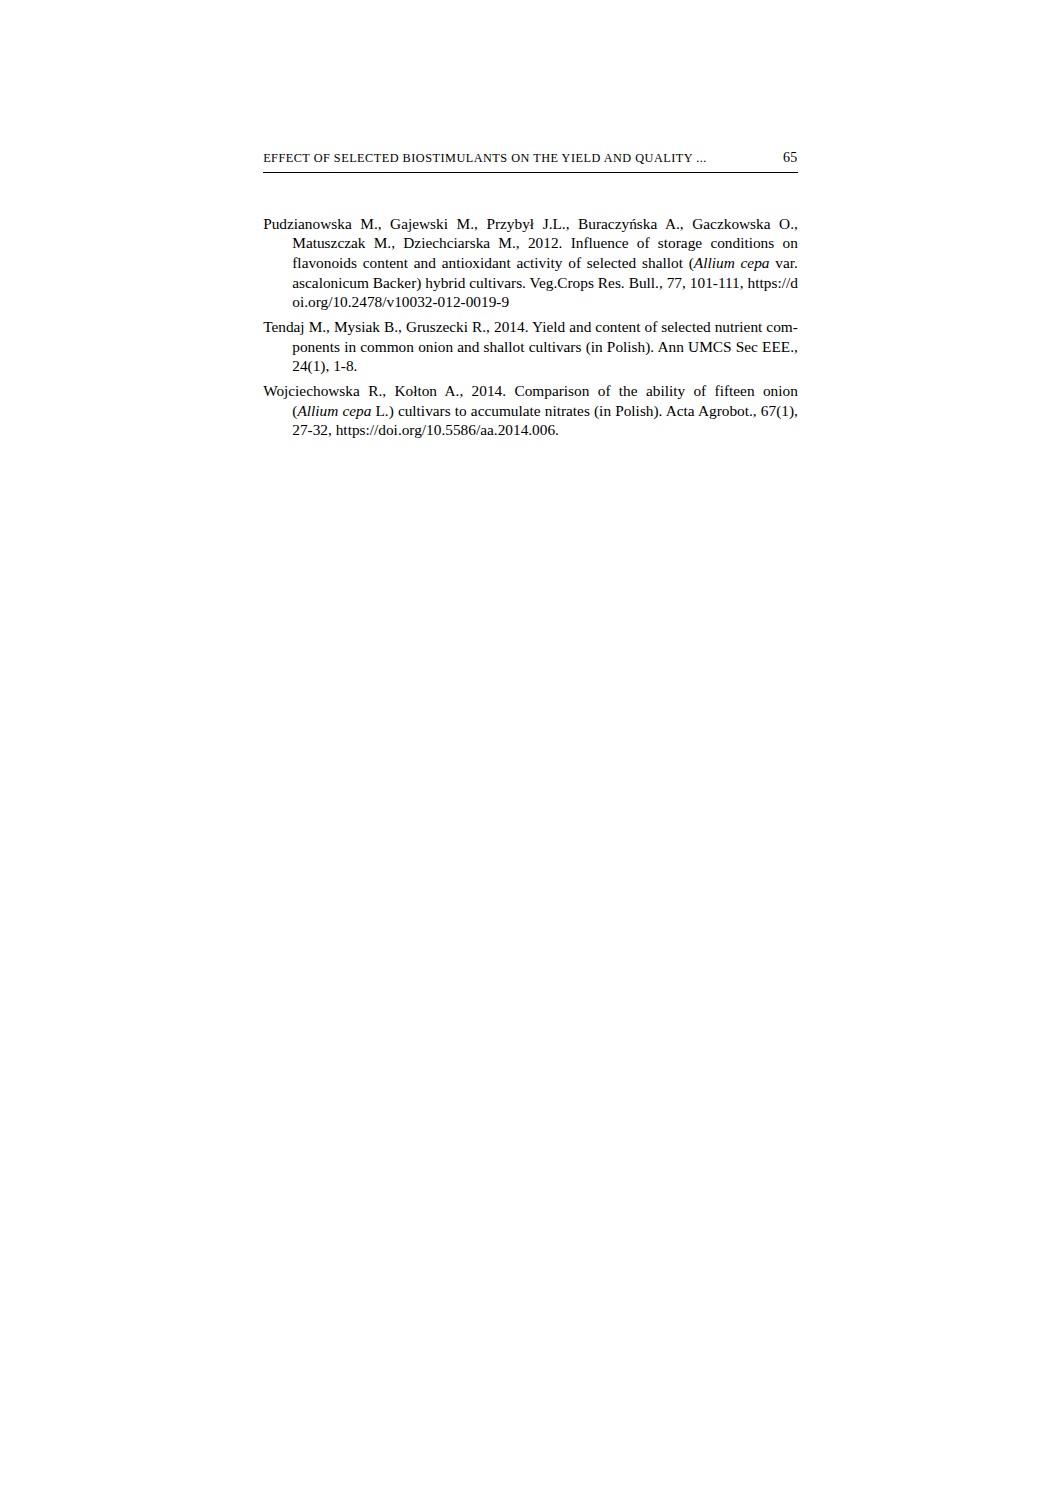Effect of selected biostimulants on the yield and quality ... 65
Pudzianowska M., Gajewski M., Przybył J.L., Buraczyńska A., Gaczkowska O., Matuszczak M., Dziechciarska M., 2012. Influence of storage conditions on flavonoids content and antioxidant activity of selected shallot (Allium cepa var. ascalonicum Backer) hybrid cultivars. Veg.Crops Res. Bull., 77, 101-111, https://doi.org/10.2478/v10032-012-0019-9
Tendaj M., Mysiak B., Gruszecki R., 2014. Yield and content of selected nutrient components in common onion and shallot cultivars (in Polish). Ann UMCS Sec EEE., 24(1), 1-8.
Wojciechowska R., Kołton A., 2014. Comparison of the ability of fifteen onion (Allium cepa L.) cultivars to accumulate nitrates (in Polish). Acta Agrobot., 67(1), 27-32, https://doi.org/10.5586/aa.2014.006.